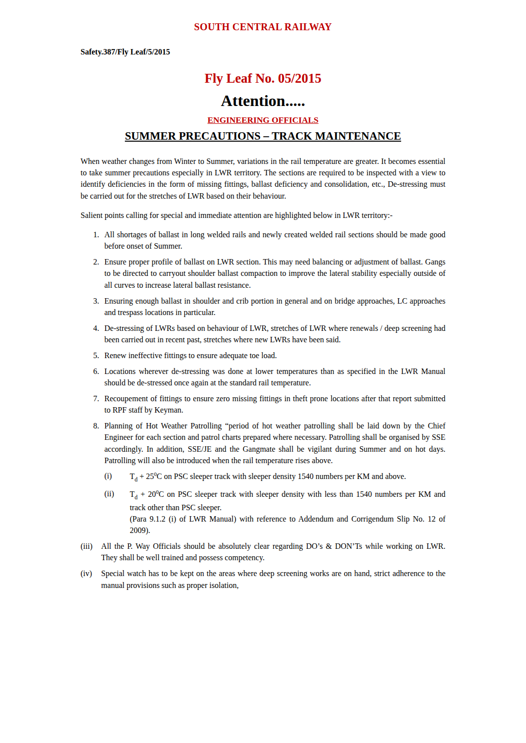SOUTH CENTRAL RAILWAY
Safety.387/Fly Leaf/5/2015
Fly Leaf No. 05/2015
Attention.....
ENGINEERING OFFICIALS
SUMMER PRECAUTIONS – TRACK MAINTENANCE
When weather changes from Winter to Summer, variations in the rail temperature are greater. It becomes essential to take summer precautions especially in LWR territory. The sections are required to be inspected with a view to identify deficiencies in the form of missing fittings, ballast deficiency and consolidation, etc., De-stressing must be carried out for the stretches of LWR based on their behaviour.
Salient points calling for special and immediate attention are highlighted below in LWR territory:-
All shortages of ballast in long welded rails and newly created welded rail sections should be made good before onset of Summer.
Ensure proper profile of ballast on LWR section. This may need balancing or adjustment of ballast. Gangs to be directed to carryout shoulder ballast compaction to improve the lateral stability especially outside of all curves to increase lateral ballast resistance.
Ensuring enough ballast in shoulder and crib portion in general and on bridge approaches, LC approaches and trespass locations in particular.
De-stressing of LWRs based on behaviour of LWR, stretches of LWR where renewals / deep screening had been carried out in recent past, stretches where new LWRs have been said.
Renew ineffective fittings to ensure adequate toe load.
Locations wherever de-stressing was done at lower temperatures than as specified in the LWR Manual should be de-stressed once again at the standard rail temperature.
Recoupement of fittings to ensure zero missing fittings in theft prone locations after that report submitted to RPF staff by Keyman.
Planning of Hot Weather Patrolling “period of hot weather patrolling shall be laid down by the Chief Engineer for each section and patrol charts prepared where necessary. Patrolling shall be organised by SSE accordingly. In addition, SSE/JE and the Gangmate shall be vigilant during Summer and on hot days. Patrolling will also be introduced when the rail temperature rises above.
(i) Td + 250C on PSC sleeper track with sleeper density 1540 numbers per KM and above.
(ii) Td + 200C on PSC sleeper track with sleeper density with less than 1540 numbers per KM and track other than PSC sleeper.
(Para 9.1.2 (i) of LWR Manual) with reference to Addendum and Corrigendum Slip No. 12 of 2009).
(iii) All the P. Way Officials should be absolutely clear regarding DO’s & DON’Ts while working on LWR. They shall be well trained and possess competency.
(iv) Special watch has to be kept on the areas where deep screening works are on hand, strict adherence to the manual provisions such as proper isolation,